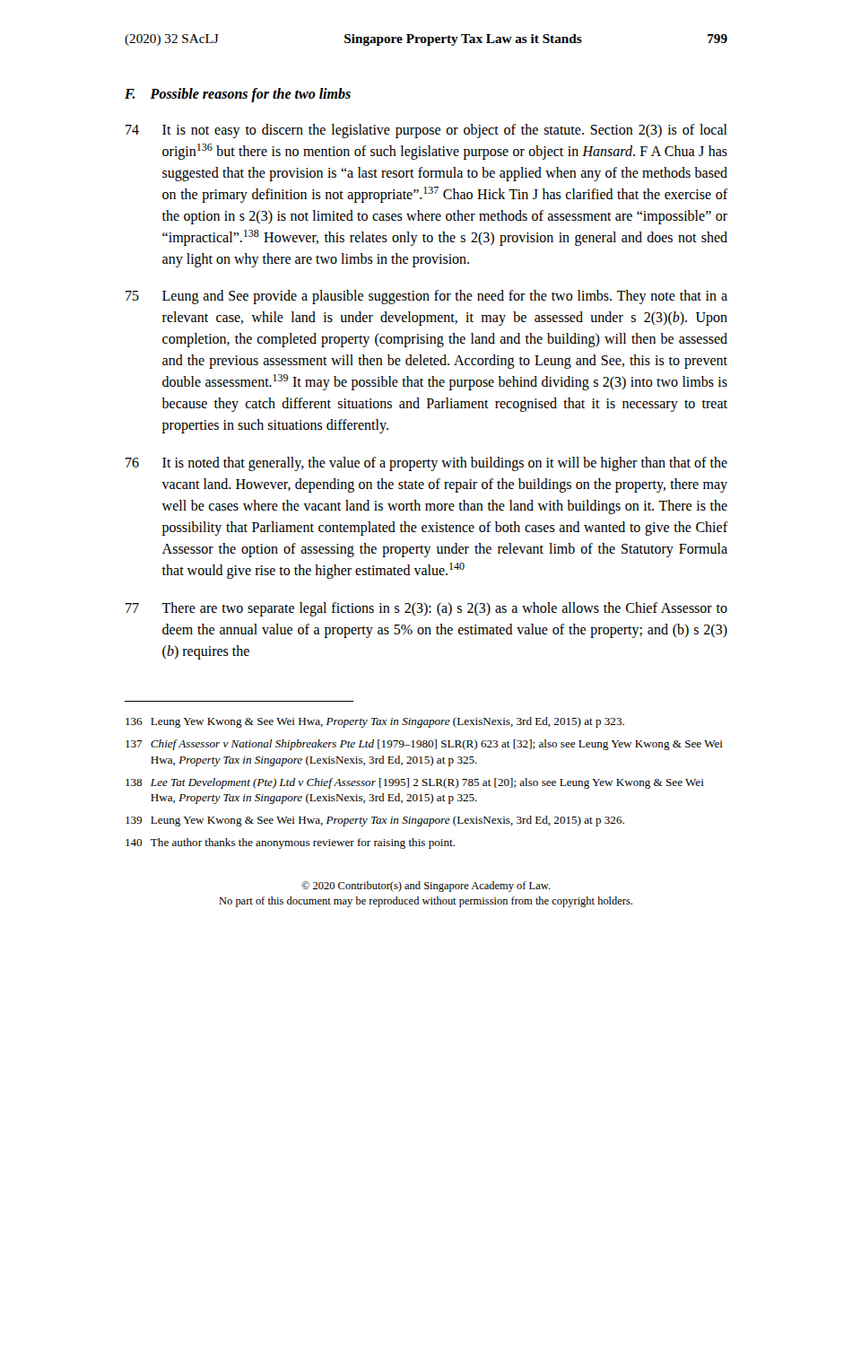(2020) 32 SAcLJ Singapore Property Tax Law as it Stands 799
F. Possible reasons for the two limbs
74 It is not easy to discern the legislative purpose or object of the statute. Section 2(3) is of local origin136 but there is no mention of such legislative purpose or object in Hansard. F A Chua J has suggested that the provision is “a last resort formula to be applied when any of the methods based on the primary definition is not appropriate”.137 Chao Hick Tin J has clarified that the exercise of the option in s 2(3) is not limited to cases where other methods of assessment are “impossible” or “impractical”.138 However, this relates only to the s 2(3) provision in general and does not shed any light on why there are two limbs in the provision.
75 Leung and See provide a plausible suggestion for the need for the two limbs. They note that in a relevant case, while land is under development, it may be assessed under s 2(3)(b). Upon completion, the completed property (comprising the land and the building) will then be assessed and the previous assessment will then be deleted. According to Leung and See, this is to prevent double assessment.139 It may be possible that the purpose behind dividing s 2(3) into two limbs is because they catch different situations and Parliament recognised that it is necessary to treat properties in such situations differently.
76 It is noted that generally, the value of a property with buildings on it will be higher than that of the vacant land. However, depending on the state of repair of the buildings on the property, there may well be cases where the vacant land is worth more than the land with buildings on it. There is the possibility that Parliament contemplated the existence of both cases and wanted to give the Chief Assessor the option of assessing the property under the relevant limb of the Statutory Formula that would give rise to the higher estimated value.140
77 There are two separate legal fictions in s 2(3): (a) s 2(3) as a whole allows the Chief Assessor to deem the annual value of a property as 5% on the estimated value of the property; and (b) s 2(3)(b) requires the
136 Leung Yew Kwong & See Wei Hwa, Property Tax in Singapore (LexisNexis, 3rd Ed, 2015) at p 323.
137 Chief Assessor v National Shipbreakers Pte Ltd [1979–1980] SLR(R) 623 at [32]; also see Leung Yew Kwong & See Wei Hwa, Property Tax in Singapore (LexisNexis, 3rd Ed, 2015) at p 325.
138 Lee Tat Development (Pte) Ltd v Chief Assessor [1995] 2 SLR(R) 785 at [20]; also see Leung Yew Kwong & See Wei Hwa, Property Tax in Singapore (LexisNexis, 3rd Ed, 2015) at p 325.
139 Leung Yew Kwong & See Wei Hwa, Property Tax in Singapore (LexisNexis, 3rd Ed, 2015) at p 326.
140 The author thanks the anonymous reviewer for raising this point.
© 2020 Contributor(s) and Singapore Academy of Law.
No part of this document may be reproduced without permission from the copyright holders.